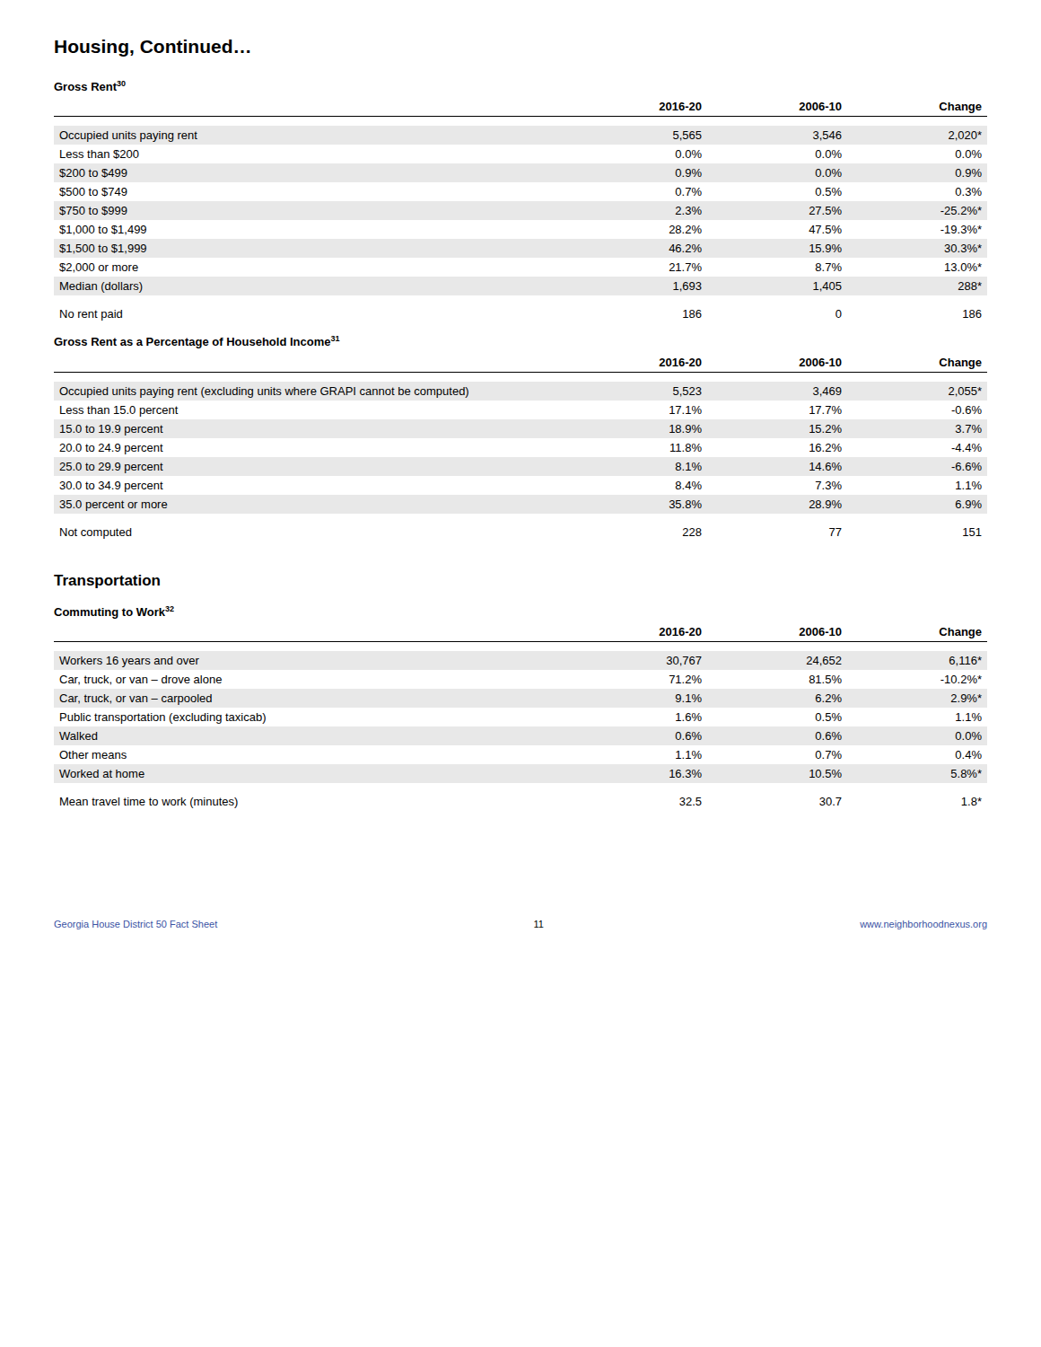Housing, Continued…
Gross Rent 30
| | 2016-20 | 2006-10 | Change |
| --- | --- | --- | --- |
| Occupied units paying rent | 5,565 | 3,546 | 2,020* |
| Less than $200 | 0.0% | 0.0% | 0.0% |
| $200 to $499 | 0.9% | 0.0% | 0.9% |
| $500 to $749 | 0.7% | 0.5% | 0.3% |
| $750 to $999 | 2.3% | 27.5% | -25.2%* |
| $1,000 to $1,499 | 28.2% | 47.5% | -19.3%* |
| $1,500 to $1,999 | 46.2% | 15.9% | 30.3%* |
| $2,000 or more | 21.7% | 8.7% | 13.0%* |
| Median (dollars) | 1,693 | 1,405 | 288* |
| No rent paid | 186 | 0 | 186 |
Gross Rent as a Percentage of Household Income 31
| | 2016-20 | 2006-10 | Change |
| --- | --- | --- | --- |
| Occupied units paying rent (excluding units where GRAPI cannot be computed) | 5,523 | 3,469 | 2,055* |
| Less than 15.0 percent | 17.1% | 17.7% | -0.6% |
| 15.0 to 19.9 percent | 18.9% | 15.2% | 3.7% |
| 20.0 to 24.9 percent | 11.8% | 16.2% | -4.4% |
| 25.0 to 29.9 percent | 8.1% | 14.6% | -6.6% |
| 30.0 to 34.9 percent | 8.4% | 7.3% | 1.1% |
| 35.0 percent or more | 35.8% | 28.9% | 6.9% |
| Not computed | 228 | 77 | 151 |
Transportation
Commuting to Work 32
| | 2016-20 | 2006-10 | Change |
| --- | --- | --- | --- |
| Workers 16 years and over | 30,767 | 24,652 | 6,116* |
| Car, truck, or van – drove alone | 71.2% | 81.5% | -10.2%* |
| Car, truck, or van – carpooled | 9.1% | 6.2% | 2.9%* |
| Public transportation (excluding taxicab) | 1.6% | 0.5% | 1.1% |
| Walked | 0.6% | 0.6% | 0.0% |
| Other means | 1.1% | 0.7% | 0.4% |
| Worked at home | 16.3% | 10.5% | 5.8%* |
| Mean travel time to work (minutes) | 32.5 | 30.7 | 1.8* |
Georgia House District 50 Fact Sheet 11 www.neighborhoodnexus.org